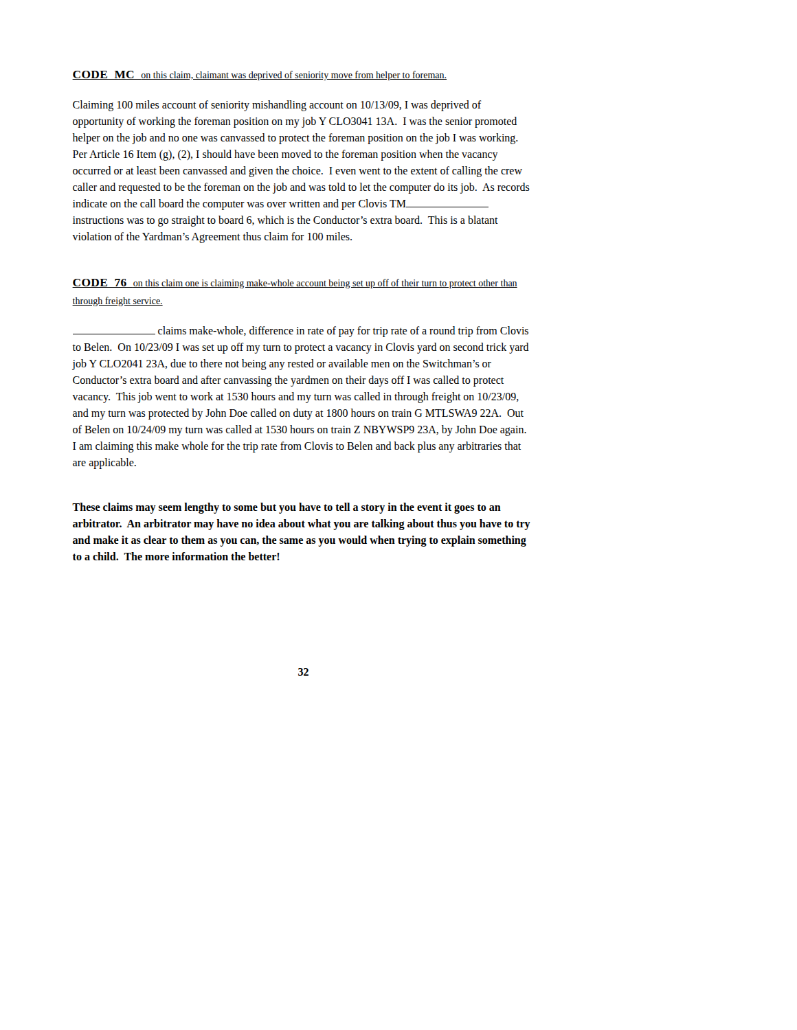CODE MC on this claim, claimant was deprived of seniority move from helper to foreman.
Claiming 100 miles account of seniority mishandling account on 10/13/09, I was deprived of opportunity of working the foreman position on my job Y CLO3041 13A. I was the senior promoted helper on the job and no one was canvassed to protect the foreman position on the job I was working. Per Article 16 Item (g), (2), I should have been moved to the foreman position when the vacancy occurred or at least been canvassed and given the choice. I even went to the extent of calling the crew caller and requested to be the foreman on the job and was told to let the computer do its job. As records indicate on the call board the computer was over written and per Clovis TM instructions was to go straight to board 6, which is the Conductor’s extra board. This is a blatant violation of the Yardman’s Agreement thus claim for 100 miles.
CODE 76 on this claim one is claiming make-whole account being set up off of their turn to protect other than through freight service.
claims make-whole, difference in rate of pay for trip rate of a round trip from Clovis to Belen. On 10/23/09 I was set up off my turn to protect a vacancy in Clovis yard on second trick yard job Y CLO2041 23A, due to there not being any rested or available men on the Switchman’s or Conductor’s extra board and after canvassing the yardmen on their days off I was called to protect vacancy. This job went to work at 1530 hours and my turn was called in through freight on 10/23/09, and my turn was protected by John Doe called on duty at 1800 hours on train G MTLSWA9 22A. Out of Belen on 10/24/09 my turn was called at 1530 hours on train Z NBYWSP9 23A, by John Doe again. I am claiming this make whole for the trip rate from Clovis to Belen and back plus any arbitraries that are applicable.
These claims may seem lengthy to some but you have to tell a story in the event it goes to an arbitrator. An arbitrator may have no idea about what you are talking about thus you have to try and make it as clear to them as you can, the same as you would when trying to explain something to a child. The more information the better!
32